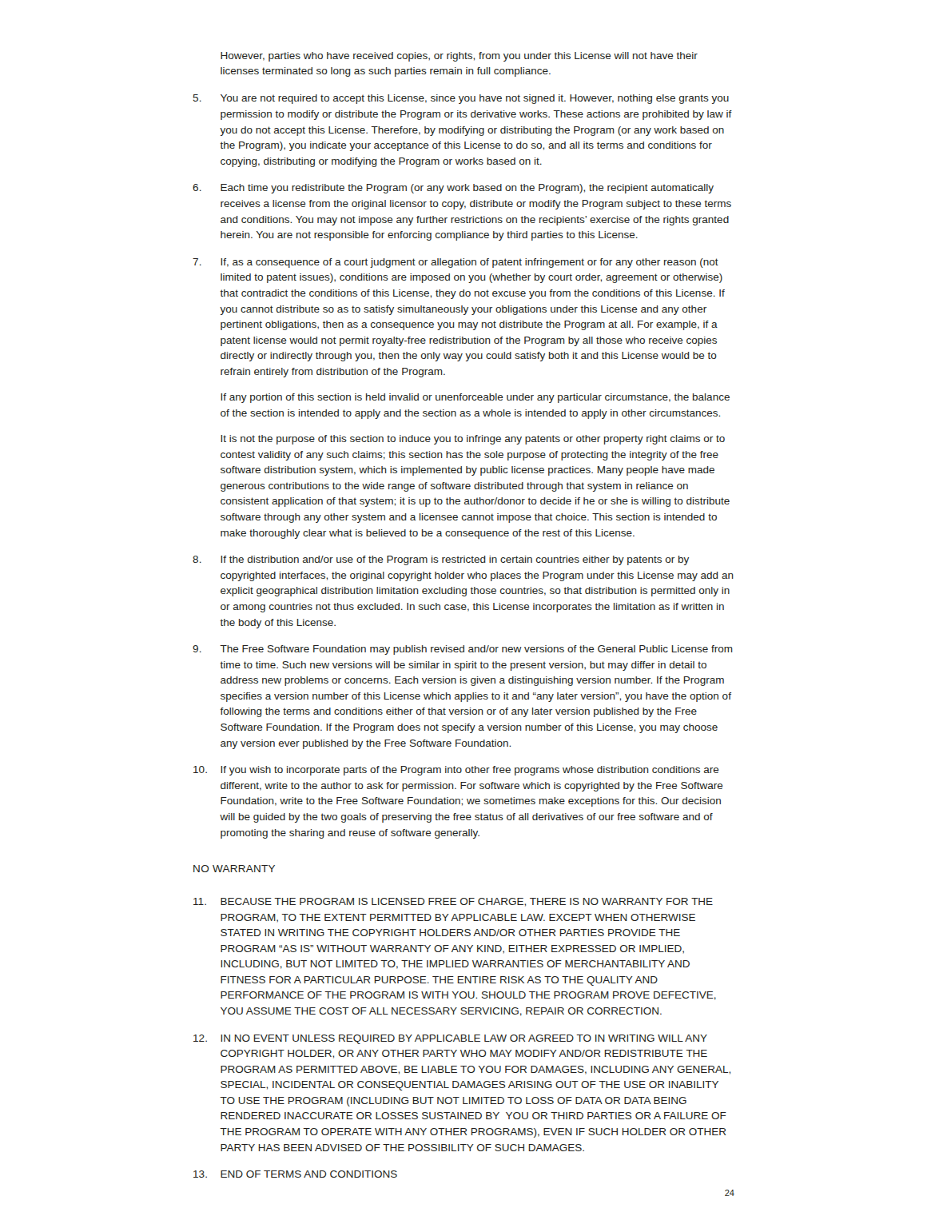However, parties who have received copies, or rights, from you under this License will not have their licenses terminated so long as such parties remain in full compliance.
You are not required to accept this License, since you have not signed it. However, nothing else grants you permission to modify or distribute the Program or its derivative works. These actions are prohibited by law if you do not accept this License. Therefore, by modifying or distributing the Program (or any work based on the Program), you indicate your acceptance of this License to do so, and all its terms and conditions for copying, distributing or modifying the Program or works based on it.
Each time you redistribute the Program (or any work based on the Program), the recipient automatically receives a license from the original licensor to copy, distribute or modify the Program subject to these terms and conditions. You may not impose any further restrictions on the recipients’ exercise of the rights granted herein. You are not responsible for enforcing compliance by third parties to this License.
If, as a consequence of a court judgment or allegation of patent infringement or for any other reason (not limited to patent issues), conditions are imposed on you (whether by court order, agreement or otherwise) that contradict the conditions of this License, they do not excuse you from the conditions of this License. If you cannot distribute so as to satisfy simultaneously your obligations under this License and any other pertinent obligations, then as a consequence you may not distribute the Program at all. For example, if a patent license would not permit royalty-free redistribution of the Program by all those who receive copies directly or indirectly through you, then the only way you could satisfy both it and this License would be to refrain entirely from distribution of the Program.
If any portion of this section is held invalid or unenforceable under any particular circumstance, the balance of the section is intended to apply and the section as a whole is intended to apply in other circumstances.
It is not the purpose of this section to induce you to infringe any patents or other property right claims or to contest validity of any such claims; this section has the sole purpose of protecting the integrity of the free software distribution system, which is implemented by public license practices. Many people have made generous contributions to the wide range of software distributed through that system in reliance on consistent application of that system; it is up to the author/donor to decide if he or she is willing to distribute software through any other system and a licensee cannot impose that choice. This section is intended to make thoroughly clear what is believed to be a consequence of the rest of this License.
If the distribution and/or use of the Program is restricted in certain countries either by patents or by copyrighted interfaces, the original copyright holder who places the Program under this License may add an explicit geographical distribution limitation excluding those countries, so that distribution is permitted only in or among countries not thus excluded. In such case, this License incorporates the limitation as if written in the body of this License.
The Free Software Foundation may publish revised and/or new versions of the General Public License from time to time. Such new versions will be similar in spirit to the present version, but may differ in detail to address new problems or concerns. Each version is given a distinguishing version number. If the Program specifies a version number of this License which applies to it and “any later version”, you have the option of following the terms and conditions either of that version or of any later version published by the Free Software Foundation. If the Program does not specify a version number of this License, you may choose any version ever published by the Free Software Foundation.
If you wish to incorporate parts of the Program into other free programs whose distribution conditions are different, write to the author to ask for permission. For software which is copyrighted by the Free Software Foundation, write to the Free Software Foundation; we sometimes make exceptions for this. Our decision will be guided by the two goals of preserving the free status of all derivatives of our free software and of promoting the sharing and reuse of software generally.
NO WARRANTY
Because the Program is licensed free of charge, there is no warranty for the Program, to the extent permitted by applicable law. Except when otherwise stated in writing the copyright holders and/or other parties provide the Program “as is” without warranty of any kind, either expressed or implied, including, but not limited to, the implied warranties of merchantability and fitness for a particular purpose. The entire risk as to the quality and performance of the Program is with you. Should the Program prove defective, you assume the cost of all necessary servicing, repair or correction.
In no event unless required by applicable law or agreed to in writing will any copyright holder, or any other party who may modify and/or redistribute the Program as permitted above, be liable to you for damages, including any general, special, incidental or consequential damages arising out of the use or inability to use the Program (including but not limited to loss of data or data being rendered inaccurate or losses sustained by you or third parties or a failure of the Program to operate with any other programs), even if such holder or other party has been advised of the possibility of such damages.
End of terms and conditions
24